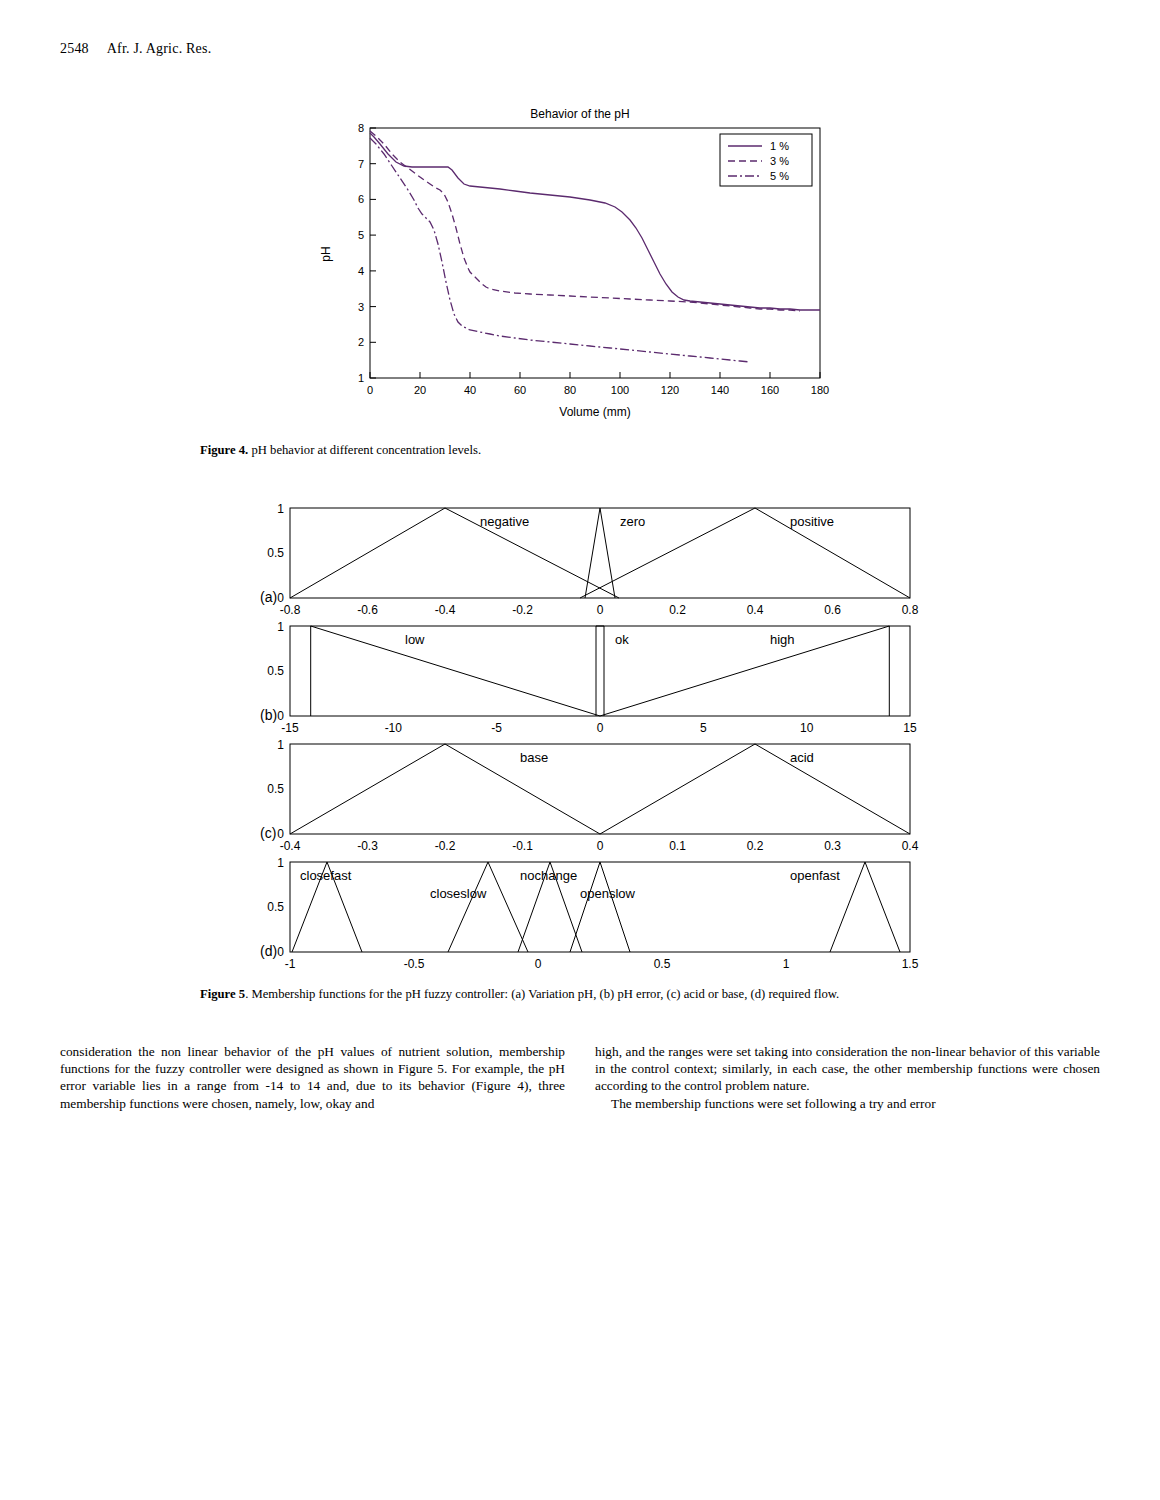2548 Afr. J. Agric. Res.
Behavior of the pH Behavior of the pH 8 7 6 5 4 3 2 1 0 20 40 60 80 100 120 140 160 180 Volume (mm) pH 1 % 3 % 5 %
Figure 4. pH behavior at different concentration levels.
Membership functions for the pH fuzzy controller 1 0.5 0 (a) -0.8 -0.6 -0.4 -0.2 0 0.2 0.4 0.6 0.8 negative zero positive 1 0.5 0 (b) -15 -10 -5 0 5 10 15 low ok high 1 0.5 0 (c) -0.4 -0.3 -0.2 -0.1 0 0.1 0.2 0.3 0.4 base acid 1 0.5 0 (d) -1 -0.5 0 0.5 1 1.5 closefast closeslow nochange openslow openfast
Figure 5. Membership functions for the pH fuzzy controller: (a) Variation pH, (b) pH error, (c) acid or base, (d) required flow.
consideration the non linear behavior of the pH values of nutrient solution, membership functions for the fuzzy controller were designed as shown in Figure 5. For example, the pH error variable lies in a range from -14 to 14 and, due to its behavior (Figure 4), three membership functions were chosen, namely, low, okay and
high, and the ranges were set taking into consideration the non-linear behavior of this variable in the control context; similarly, in each case, the other membership functions were chosen according to the control problem nature.
The membership functions were set following a try and error